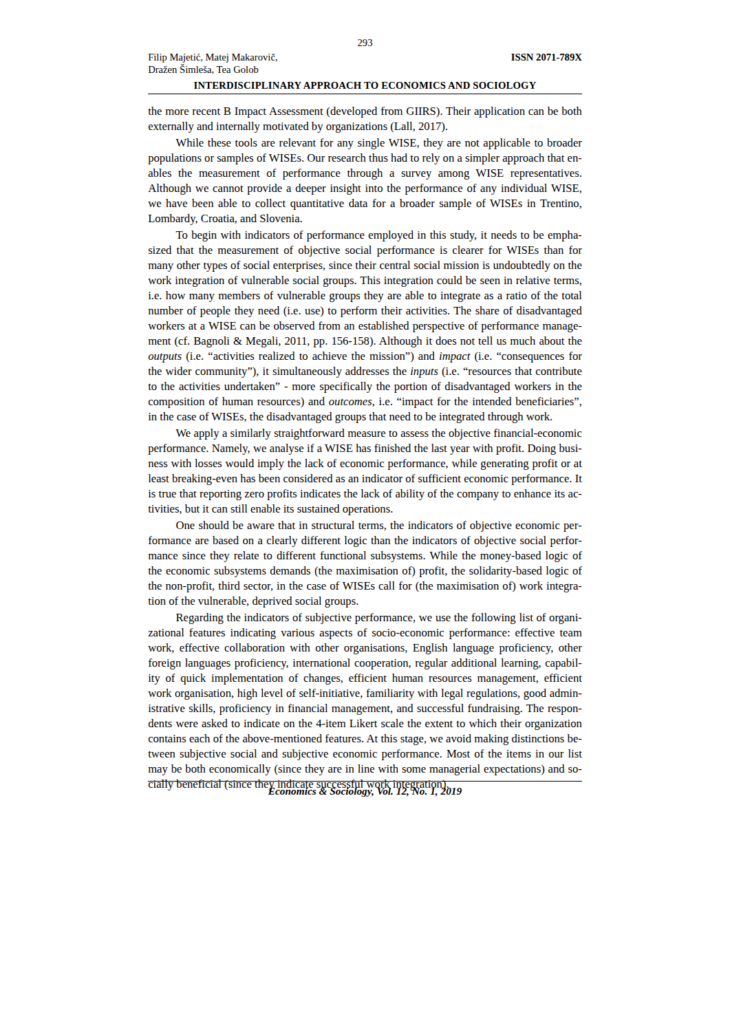293
Filip Majetić, Matej Makarovič,
Dražen Šimleša, Tea Golob
ISSN 2071-789X
INTERDISCIPLINARY APPROACH TO ECONOMICS AND SOCIOLOGY
the more recent B Impact Assessment (developed from GIIRS). Their application can be both externally and internally motivated by organizations (Lall, 2017).
While these tools are relevant for any single WISE, they are not applicable to broader populations or samples of WISEs. Our research thus had to rely on a simpler approach that enables the measurement of performance through a survey among WISE representatives. Although we cannot provide a deeper insight into the performance of any individual WISE, we have been able to collect quantitative data for a broader sample of WISEs in Trentino, Lombardy, Croatia, and Slovenia.
To begin with indicators of performance employed in this study, it needs to be emphasized that the measurement of objective social performance is clearer for WISEs than for many other types of social enterprises, since their central social mission is undoubtedly on the work integration of vulnerable social groups. This integration could be seen in relative terms, i.e. how many members of vulnerable groups they are able to integrate as a ratio of the total number of people they need (i.e. use) to perform their activities. The share of disadvantaged workers at a WISE can be observed from an established perspective of performance management (cf. Bagnoli & Megali, 2011, pp. 156-158). Although it does not tell us much about the outputs (i.e. “activities realized to achieve the mission”) and impact (i.e. “consequences for the wider community”), it simultaneously addresses the inputs (i.e. “resources that contribute to the activities undertaken” - more specifically the portion of disadvantaged workers in the composition of human resources) and outcomes, i.e. “impact for the intended beneficiaries”, in the case of WISEs, the disadvantaged groups that need to be integrated through work.
We apply a similarly straightforward measure to assess the objective financial-economic performance. Namely, we analyse if a WISE has finished the last year with profit. Doing business with losses would imply the lack of economic performance, while generating profit or at least breaking-even has been considered as an indicator of sufficient economic performance. It is true that reporting zero profits indicates the lack of ability of the company to enhance its activities, but it can still enable its sustained operations.
One should be aware that in structural terms, the indicators of objective economic performance are based on a clearly different logic than the indicators of objective social performance since they relate to different functional subsystems. While the money-based logic of the economic subsystems demands (the maximisation of) profit, the solidarity-based logic of the non-profit, third sector, in the case of WISEs call for (the maximisation of) work integration of the vulnerable, deprived social groups.
Regarding the indicators of subjective performance, we use the following list of organizational features indicating various aspects of socio-economic performance: effective team work, effective collaboration with other organisations, English language proficiency, other foreign languages proficiency, international cooperation, regular additional learning, capability of quick implementation of changes, efficient human resources management, efficient work organisation, high level of self-initiative, familiarity with legal regulations, good administrative skills, proficiency in financial management, and successful fundraising. The respondents were asked to indicate on the 4-item Likert scale the extent to which their organization contains each of the above-mentioned features. At this stage, we avoid making distinctions between subjective social and subjective economic performance. Most of the items in our list may be both economically (since they are in line with some managerial expectations) and socially beneficial (since they indicate successful work integration).
Economics & Sociology, Vol. 12, No. 1, 2019